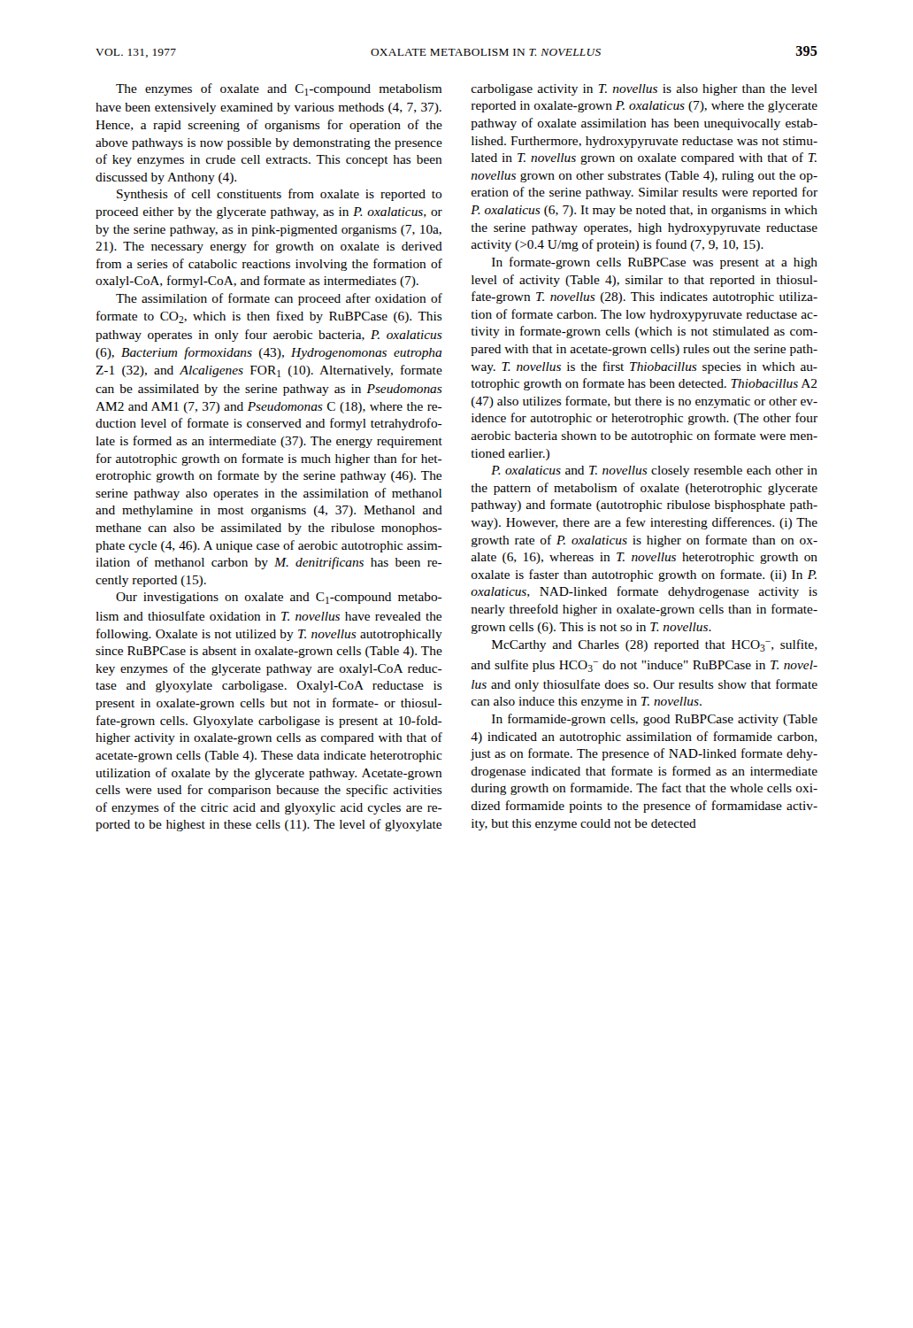Vol. 131, 1977 Oxalate Metabolism in T. novellus 395
The enzymes of oxalate and C1-compound metabolism have been extensively examined by various methods (4, 7, 37). Hence, a rapid screening of organisms for operation of the above pathways is now possible by demonstrating the presence of key enzymes in crude cell extracts. This concept has been discussed by Anthony (4).
Synthesis of cell constituents from oxalate is reported to proceed either by the glycerate pathway, as in P. oxalaticus, or by the serine pathway, as in pink-pigmented organisms (7, 10a, 21). The necessary energy for growth on oxalate is derived from a series of catabolic reactions involving the formation of oxalyl-CoA, formyl-CoA, and formate as intermediates (7).
The assimilation of formate can proceed after oxidation of formate to CO2, which is then fixed by RuBPCase (6). This pathway operates in only four aerobic bacteria, P. oxalaticus (6), Bacterium formoxidans (43), Hydrogenomonas eutropha Z-1 (32), and Alcaligenes FOR1 (10). Alternatively, formate can be assimilated by the serine pathway as in Pseudomonas AM2 and AM1 (7, 37) and Pseudomonas C (18), where the reduction level of formate is conserved and formyl tetrahydrofolate is formed as an intermediate (37). The energy requirement for autotrophic growth on formate is much higher than for heterotrophic growth on formate by the serine pathway (46). The serine pathway also operates in the assimilation of methanol and methylamine in most organisms (4, 37). Methanol and methane can also be assimilated by the ribulose monophosphate cycle (4, 46). A unique case of aerobic autotrophic assimilation of methanol carbon by M. denitrificans has been recently reported (15).
Our investigations on oxalate and C1-compound metabolism and thiosulfate oxidation in T. novellus have revealed the following. Oxalate is not utilized by T. novellus autotrophically since RuBPCase is absent in oxalate-grown cells (Table 4). The key enzymes of the glycerate pathway are oxalyl-CoA reductase and glyoxylate carboligase. Oxalyl-CoA reductase is present in oxalate-grown cells but not in formate- or thiosulfate-grown cells. Glyoxylate carboligase is present at 10-fold-higher activity in oxalate-grown cells as compared with that of acetate-grown cells (Table 4). These data indicate heterotrophic utilization of oxalate by the glycerate pathway. Acetate-grown cells were used for comparison because the specific activities of enzymes of the citric acid and glyoxylic acid cycles are reported to be highest in these cells (11). The level of glyoxylate carboligase activity in T. novellus is also higher than the level reported in oxalate-grown P. oxalaticus (7), where the glycerate pathway of oxalate assimilation has been unequivocally established. Furthermore, hydroxypyruvate reductase was not stimulated in T. novellus grown on oxalate compared with that of T. novellus grown on other substrates (Table 4), ruling out the operation of the serine pathway. Similar results were reported for P. oxalaticus (6, 7). It may be noted that, in organisms in which the serine pathway operates, high hydroxypyruvate reductase activity (>0.4 U/mg of protein) is found (7, 9, 10, 15).
In formate-grown cells RuBPCase was present at a high level of activity (Table 4), similar to that reported in thiosulfate-grown T. novellus (28). This indicates autotrophic utilization of formate carbon. The low hydroxypyruvate reductase activity in formate-grown cells (which is not stimulated as compared with that in acetate-grown cells) rules out the serine pathway. T. novellus is the first Thiobacillus species in which autotrophic growth on formate has been detected. Thiobacillus A2 (47) also utilizes formate, but there is no enzymatic or other evidence for autotrophic or heterotrophic growth. (The other four aerobic bacteria shown to be autotrophic on formate were mentioned earlier.)
P. oxalaticus and T. novellus closely resemble each other in the pattern of metabolism of oxalate (heterotrophic glycerate pathway) and formate (autotrophic ribulose bisphosphate pathway). However, there are a few interesting differences. (i) The growth rate of P. oxalaticus is higher on formate than on oxalate (6, 16), whereas in T. novellus heterotrophic growth on oxalate is faster than autotrophic growth on formate. (ii) In P. oxalaticus, NAD-linked formate dehydrogenase activity is nearly threefold higher in oxalate-grown cells than in formate-grown cells (6). This is not so in T. novellus.
McCarthy and Charles (28) reported that HCO3−, sulfite, and sulfite plus HCO3− do not "induce" RuBPCase in T. novellus and only thiosulfate does so. Our results show that formate can also induce this enzyme in T. novellus.
In formamide-grown cells, good RuBPCase activity (Table 4) indicated an autotrophic assimilation of formamide carbon, just as on formate. The presence of NAD-linked formate dehydrogenase indicated that formate is formed as an intermediate during growth on formamide. The fact that the whole cells oxidized formamide points to the presence of formamidase activity, but this enzyme could not be detected